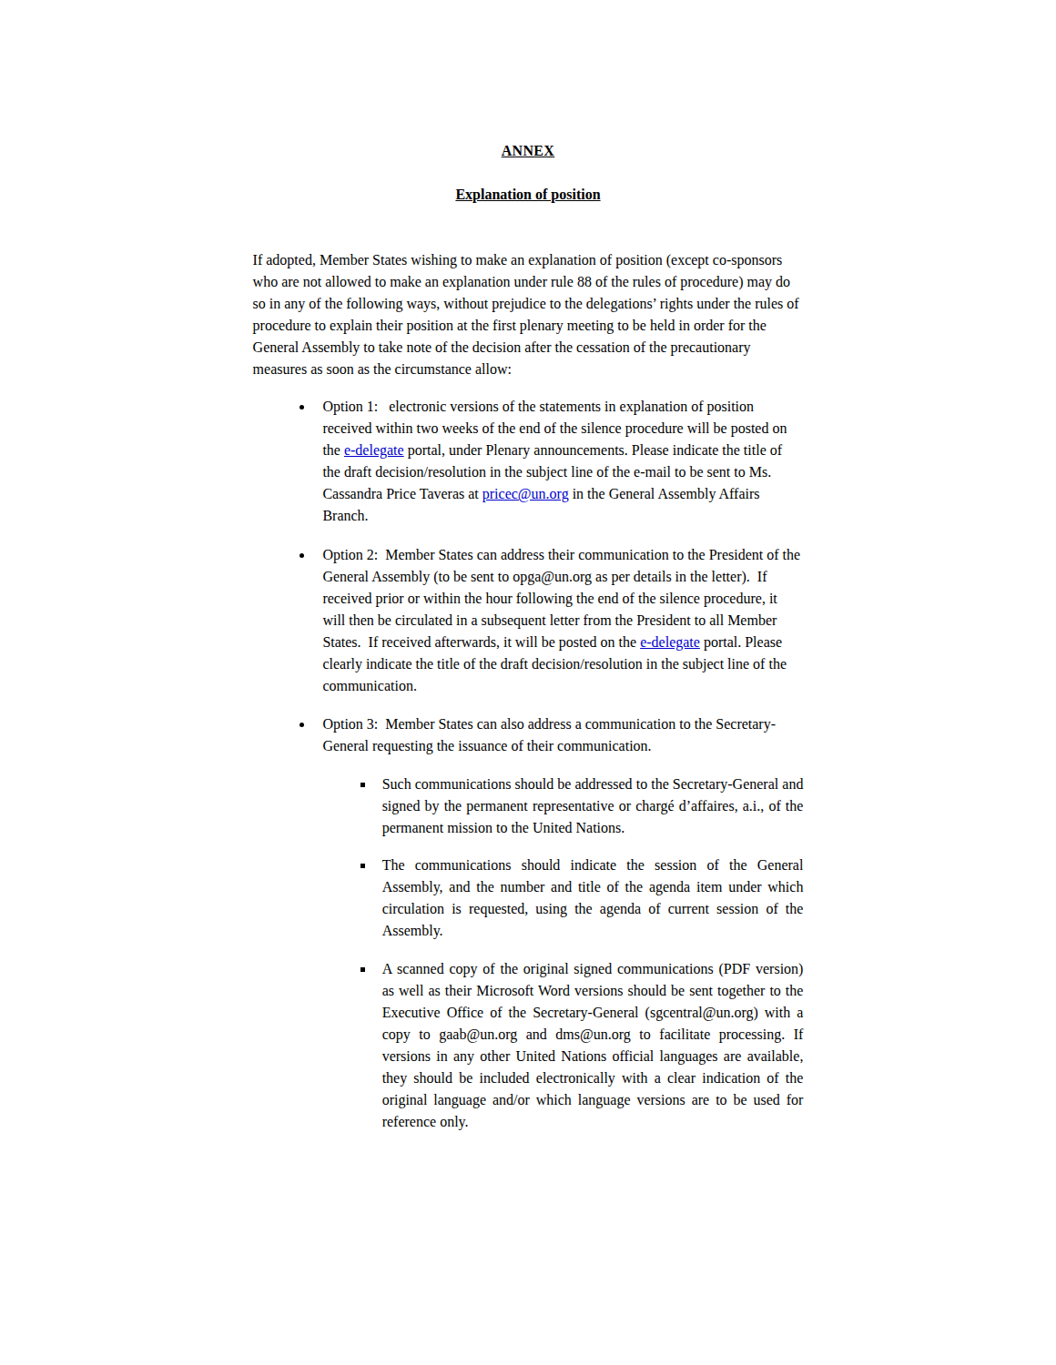ANNEX
Explanation of position
If adopted, Member States wishing to make an explanation of position (except co-sponsors who are not allowed to make an explanation under rule 88 of the rules of procedure) may do so in any of the following ways, without prejudice to the delegations’ rights under the rules of procedure to explain their position at the first plenary meeting to be held in order for the General Assembly to take note of the decision after the cessation of the precautionary measures as soon as the circumstance allow:
Option 1: electronic versions of the statements in explanation of position received within two weeks of the end of the silence procedure will be posted on the e-delegate portal, under Plenary announcements. Please indicate the title of the draft decision/resolution in the subject line of the e-mail to be sent to Ms. Cassandra Price Taveras at pricec@un.org in the General Assembly Affairs Branch.
Option 2: Member States can address their communication to the President of the General Assembly (to be sent to opga@un.org as per details in the letter). If received prior or within the hour following the end of the silence procedure, it will then be circulated in a subsequent letter from the President to all Member States. If received afterwards, it will be posted on the e-delegate portal. Please clearly indicate the title of the draft decision/resolution in the subject line of the communication.
Option 3: Member States can also address a communication to the Secretary-General requesting the issuance of their communication.
Such communications should be addressed to the Secretary-General and signed by the permanent representative or chargé d’affaires, a.i., of the permanent mission to the United Nations.
The communications should indicate the session of the General Assembly, and the number and title of the agenda item under which circulation is requested, using the agenda of current session of the Assembly.
A scanned copy of the original signed communications (PDF version) as well as their Microsoft Word versions should be sent together to the Executive Office of the Secretary-General (sgcentral@un.org) with a copy to gaab@un.org and dms@un.org to facilitate processing. If versions in any other United Nations official languages are available, they should be included electronically with a clear indication of the original language and/or which language versions are to be used for reference only.